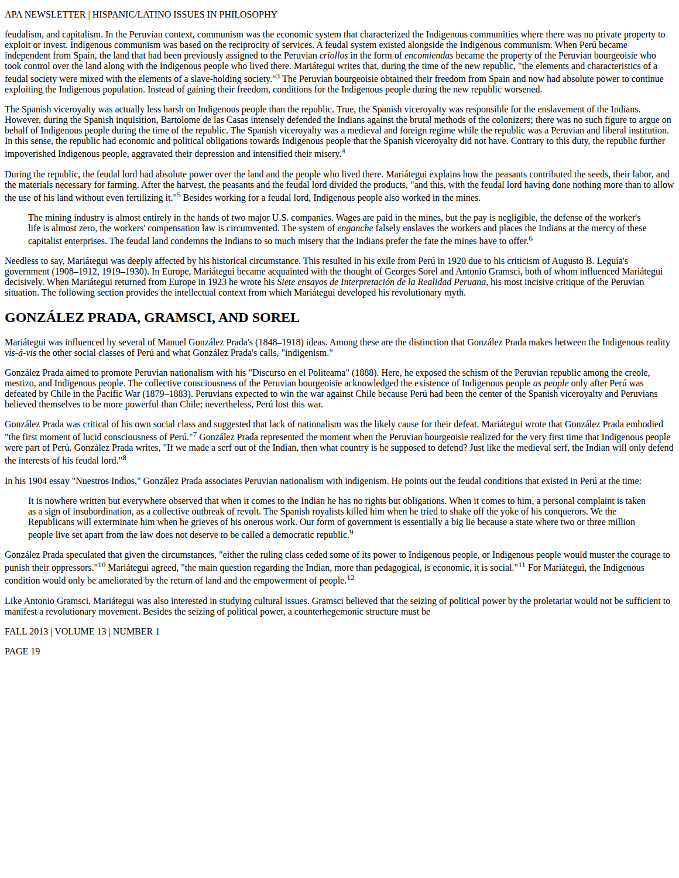APA NEWSLETTER | HISPANIC/LATINO ISSUES IN PHILOSOPHY
feudalism, and capitalism. In the Peruvian context, communism was the economic system that characterized the Indigenous communities where there was no private property to exploit or invest. Indigenous communism was based on the reciprocity of services. A feudal system existed alongside the Indigenous communism. When Perú became independent from Spain, the land that had been previously assigned to the Peruvian criollos in the form of encomiendas became the property of the Peruvian bourgeoisie who took control over the land along with the Indigenous people who lived there. Mariátegui writes that, during the time of the new republic, "the elements and characteristics of a feudal society were mixed with the elements of a slave-holding society."3 The Peruvian bourgeoisie obtained their freedom from Spain and now had absolute power to continue exploiting the Indigenous population. Instead of gaining their freedom, conditions for the Indigenous people during the new republic worsened.
The Spanish viceroyalty was actually less harsh on Indigenous people than the republic. True, the Spanish viceroyalty was responsible for the enslavement of the Indians. However, during the Spanish inquisition, Bartolome de las Casas intensely defended the Indians against the brutal methods of the colonizers; there was no such figure to argue on behalf of Indigenous people during the time of the republic. The Spanish viceroyalty was a medieval and foreign regime while the republic was a Peruvian and liberal institution. In this sense, the republic had economic and political obligations towards Indigenous people that the Spanish viceroyalty did not have. Contrary to this duty, the republic further impoverished Indigenous people, aggravated their depression and intensified their misery.4
During the republic, the feudal lord had absolute power over the land and the people who lived there. Mariátegui explains how the peasants contributed the seeds, their labor, and the materials necessary for farming. After the harvest, the peasants and the feudal lord divided the products, "and this, with the feudal lord having done nothing more than to allow the use of his land without even fertilizing it."5 Besides working for a feudal lord, Indigenous people also worked in the mines.
The mining industry is almost entirely in the hands of two major U.S. companies. Wages are paid in the mines, but the pay is negligible, the defense of the worker's life is almost zero, the workers' compensation law is circumvented. The system of enganche falsely enslaves the workers and places the Indians at the mercy of these capitalist enterprises. The feudal land condemns the Indians to so much misery that the Indians prefer the fate the mines have to offer.6
Needless to say, Mariátegui was deeply affected by his historical circumstance. This resulted in his exile from Perú in 1920 due to his criticism of Augusto B. Leguía's government (1908–1912, 1919–1930). In Europe, Mariátegui became acquainted with the thought of Georges Sorel and Antonio Gramsci, both of whom influenced Mariátegui decisively. When Mariátegui returned from Europe in 1923 he wrote his Siete ensayos de Interpretación de la Realidad Peruana, his most incisive critique of the Peruvian situation. The following section provides the intellectual context from which Mariátegui developed his revolutionary myth.
GONZÁLEZ PRADA, GRAMSCI, AND SOREL
Mariátegui was influenced by several of Manuel González Prada's (1848–1918) ideas. Among these are the distinction that González Prada makes between the Indigenous reality vis-á-vis the other social classes of Perú and what González Prada's calls, "indigenism."
González Prada aimed to promote Peruvian nationalism with his "Discurso en el Politeama" (1888). Here, he exposed the schism of the Peruvian republic among the creole, mestizo, and Indigenous people. The collective consciousness of the Peruvian bourgeoisie acknowledged the existence of Indigenous people as people only after Perú was defeated by Chile in the Pacific War (1879–1883). Peruvians expected to win the war against Chile because Perú had been the center of the Spanish viceroyalty and Peruvians believed themselves to be more powerful than Chile; nevertheless, Perú lost this war.
González Prada was critical of his own social class and suggested that lack of nationalism was the likely cause for their defeat. Mariátegui wrote that González Prada embodied "the first moment of lucid consciousness of Perú."7 González Prada represented the moment when the Peruvian bourgeoisie realized for the very first time that Indigenous people were part of Perú. González Prada writes, "If we made a serf out of the Indian, then what country is he supposed to defend? Just like the medieval serf, the Indian will only defend the interests of his feudal lord."8
In his 1904 essay "Nuestros Indios," González Prada associates Peruvian nationalism with indigenism. He points out the feudal conditions that existed in Perú at the time:
It is nowhere written but everywhere observed that when it comes to the Indian he has no rights but obligations. When it comes to him, a personal complaint is taken as a sign of insubordination, as a collective outbreak of revolt. The Spanish royalists killed him when he tried to shake off the yoke of his conquerors. We the Republicans will exterminate him when he grieves of his onerous work. Our form of government is essentially a big lie because a state where two or three million people live set apart from the law does not deserve to be called a democratic republic.9
González Prada speculated that given the circumstances, "either the ruling class ceded some of its power to Indigenous people, or Indigenous people would muster the courage to punish their oppressors."10 Mariátegui agreed, "the main question regarding the Indian, more than pedagogical, is economic, it is social."11 For Mariátegui, the Indigenous condition would only be ameliorated by the return of land and the empowerment of people.12
Like Antonio Gramsci, Mariátegui was also interested in studying cultural issues. Gramsci believed that the seizing of political power by the proletariat would not be sufficient to manifest a revolutionary movement. Besides the seizing of political power, a counterhegemonic structure must be
FALL 2013 | VOLUME 13 | NUMBER 1
PAGE 19